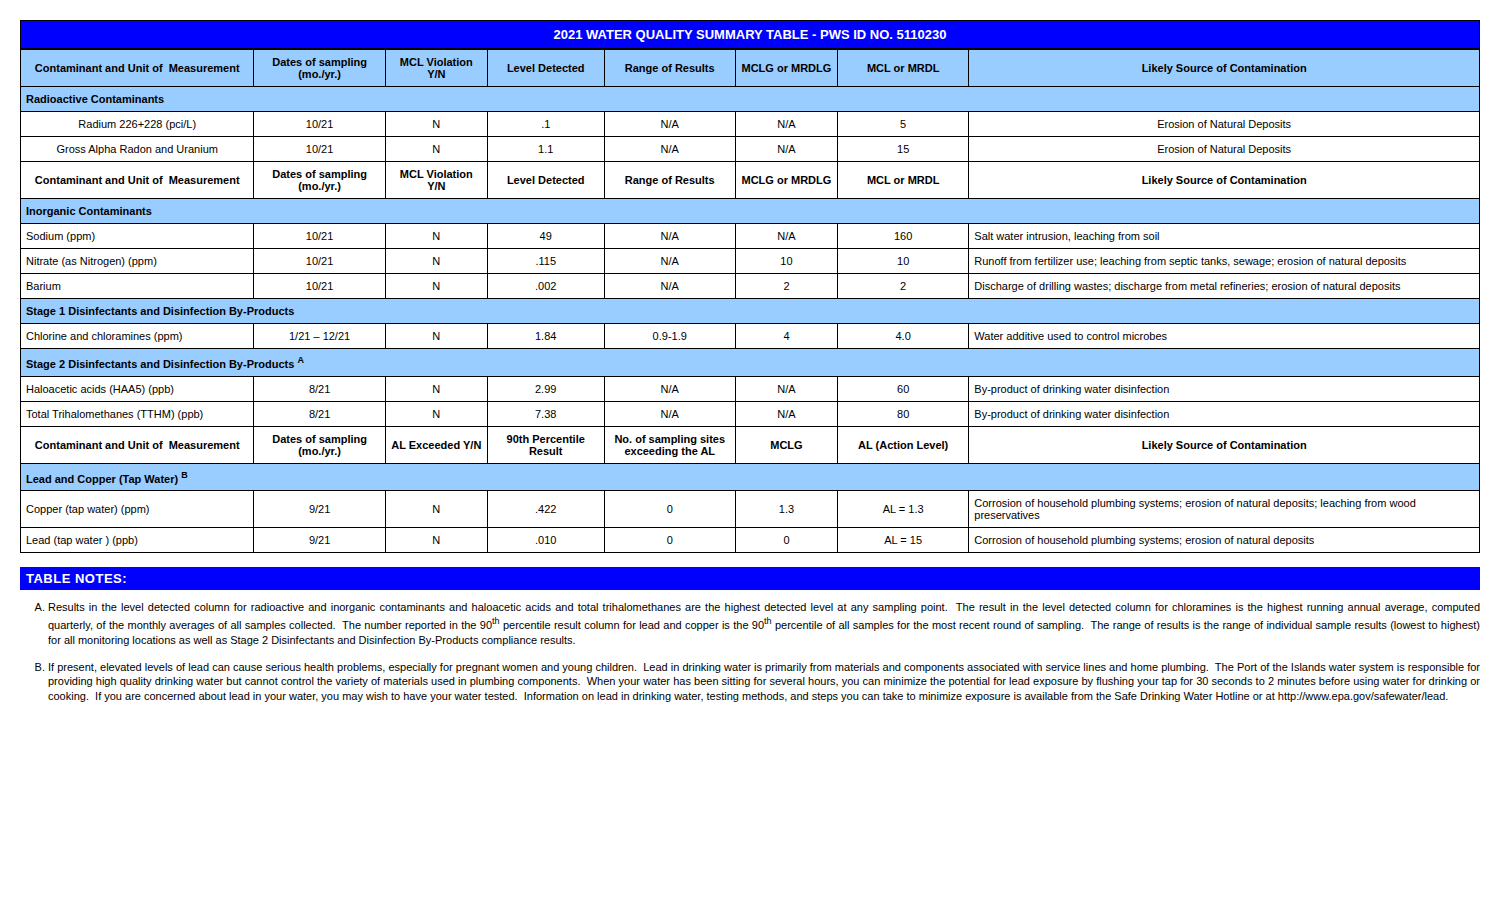2021 WATER QUALITY SUMMARY TABLE - PWS ID NO. 5110230
| Contaminant and Unit of Measurement | Dates of sampling (mo./yr.) | MCL Violation Y/N | Level Detected | Range of Results | MCLG or MRDLG | MCL or MRDL | Likely Source of Contamination |
| --- | --- | --- | --- | --- | --- | --- | --- |
| Radioactive Contaminants |
| Radium 226+228 (pci/L) | 10/21 | N | .1 | N/A | N/A | 5 | Erosion of Natural Deposits |
| Gross Alpha Radon and Uranium | 10/21 | N | 1.1 | N/A | N/A | 15 | Erosion of Natural Deposits |
| Contaminant and Unit of Measurement | Dates of sampling (mo./yr.) | MCL Violation Y/N | Level Detected | Range of Results | MCLG or MRDLG | MCL or MRDL | Likely Source of Contamination |
| Inorganic Contaminants |
| Sodium (ppm) | 10/21 | N | 49 | N/A | N/A | 160 | Salt water intrusion, leaching from soil |
| Nitrate (as Nitrogen) (ppm) | 10/21 | N | .115 | N/A | 10 | 10 | Runoff from fertilizer use; leaching from septic tanks, sewage; erosion of natural deposits |
| Barium | 10/21 | N | .002 | N/A | 2 | 2 | Discharge of drilling wastes; discharge from metal refineries; erosion of natural deposits |
| Stage 1 Disinfectants and Disinfection By-Products |
| Chlorine and chloramines (ppm) | 1/21 – 12/21 | N | 1.84 | 0.9-1.9 | 4 | 4.0 | Water additive used to control microbes |
| Stage 2 Disinfectants and Disinfection By-Products A |
| Haloacetic acids (HAA5) (ppb) | 8/21 | N | 2.99 | N/A | N/A | 60 | By-product of drinking water disinfection |
| Total Trihalomethanes (TTHM) (ppb) | 8/21 | N | 7.38 | N/A | N/A | 80 | By-product of drinking water disinfection |
| Contaminant and Unit of Measurement | Dates of sampling (mo./yr.) | AL Exceeded Y/N | 90th Percentile Result | No. of sampling sites exceeding the AL | MCLG | AL (Action Level) | Likely Source of Contamination |
| Lead and Copper (Tap Water) B |
| Copper (tap water) (ppm) | 9/21 | N | .422 | 0 | 1.3 | AL = 1.3 | Corrosion of household plumbing systems; erosion of natural deposits; leaching from wood preservatives |
| Lead (tap water ) (ppb) | 9/21 | N | .010 | 0 | 0 | AL = 15 | Corrosion of household plumbing systems; erosion of natural deposits |
TABLE NOTES:
Results in the level detected column for radioactive and inorganic contaminants and haloacetic acids and total trihalomethanes are the highest detected level at any sampling point. The result in the level detected column for chloramines is the highest running annual average, computed quarterly, of the monthly averages of all samples collected. The number reported in the 90th percentile result column for lead and copper is the 90th percentile of all samples for the most recent round of sampling. The range of results is the range of individual sample results (lowest to highest) for all monitoring locations as well as Stage 2 Disinfectants and Disinfection By-Products compliance results.
If present, elevated levels of lead can cause serious health problems, especially for pregnant women and young children. Lead in drinking water is primarily from materials and components associated with service lines and home plumbing. The Port of the Islands water system is responsible for providing high quality drinking water but cannot control the variety of materials used in plumbing components. When your water has been sitting for several hours, you can minimize the potential for lead exposure by flushing your tap for 30 seconds to 2 minutes before using water for drinking or cooking. If you are concerned about lead in your water, you may wish to have your water tested. Information on lead in drinking water, testing methods, and steps you can take to minimize exposure is available from the Safe Drinking Water Hotline or at http://www.epa.gov/safewater/lead.